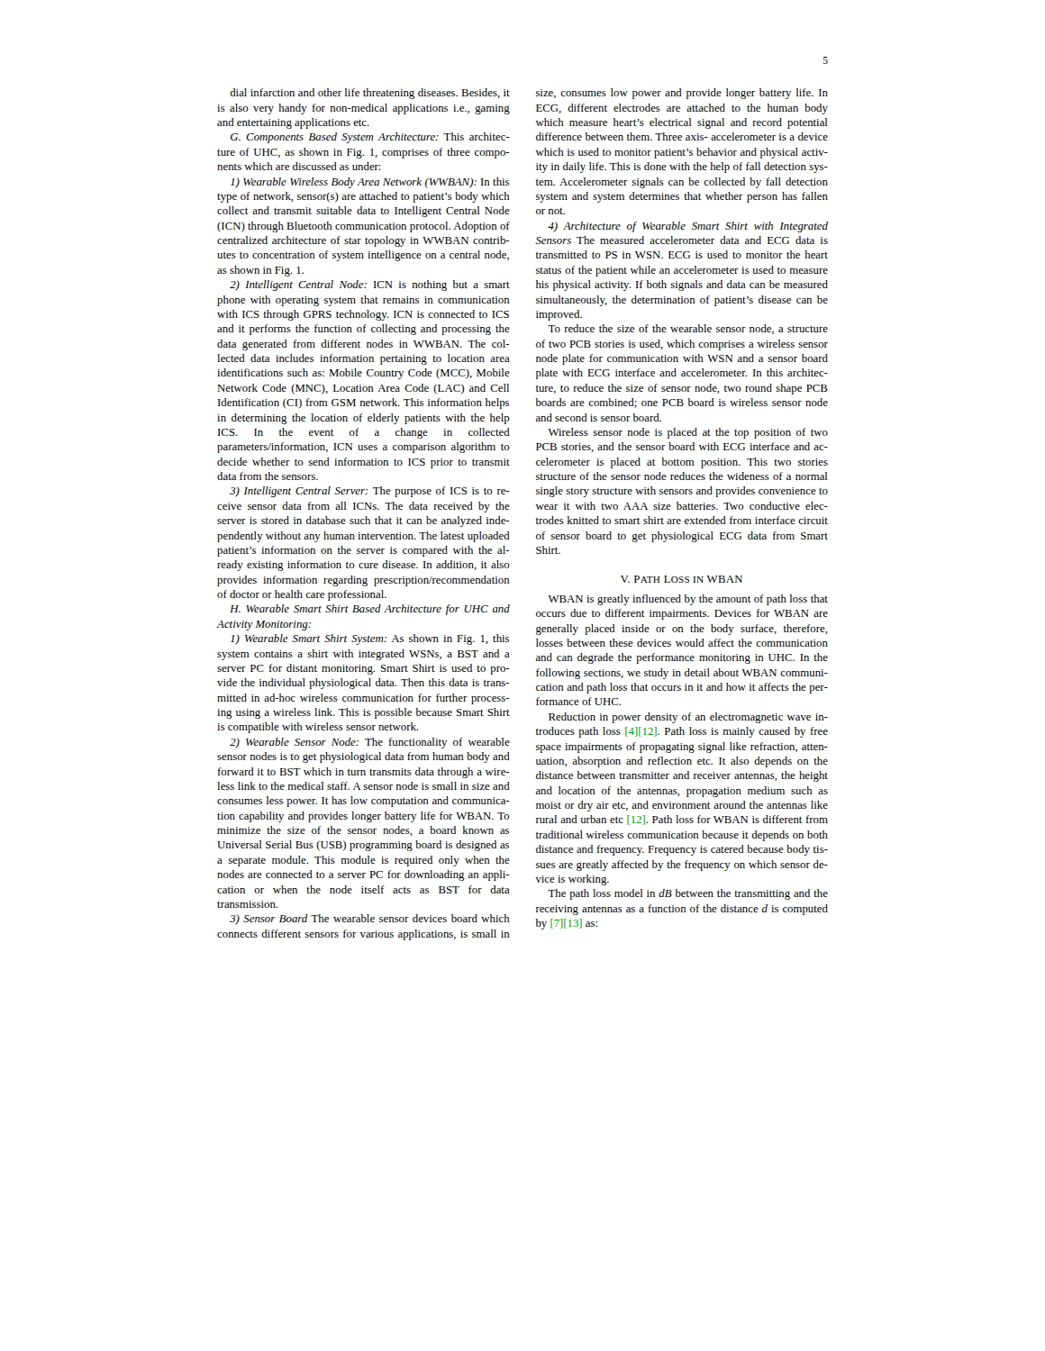5
dial infarction and other life threatening diseases. Besides, it is also very handy for non-medical applications i.e., gaming and entertaining applications etc.
G. Components Based System Architecture: This architecture of UHC, as shown in Fig. 1, comprises of three components which are discussed as under:
1) Wearable Wireless Body Area Network (WWBAN): In this type of network, sensor(s) are attached to patient’s body which collect and transmit suitable data to Intelligent Central Node (ICN) through Bluetooth communication protocol. Adoption of centralized architecture of star topology in WWBAN contributes to concentration of system intelligence on a central node, as shown in Fig. 1.
2) Intelligent Central Node: ICN is nothing but a smart phone with operating system that remains in communication with ICS through GPRS technology. ICN is connected to ICS and it performs the function of collecting and processing the data generated from different nodes in WWBAN. The collected data includes information pertaining to location area identifications such as: Mobile Country Code (MCC), Mobile Network Code (MNC), Location Area Code (LAC) and Cell Identification (CI) from GSM network. This information helps in determining the location of elderly patients with the help ICS. In the event of a change in collected parameters/information, ICN uses a comparison algorithm to decide whether to send information to ICS prior to transmit data from the sensors.
3) Intelligent Central Server: The purpose of ICS is to receive sensor data from all ICNs. The data received by the server is stored in database such that it can be analyzed independently without any human intervention. The latest uploaded patient’s information on the server is compared with the already existing information to cure disease. In addition, it also provides information regarding prescription/recommendation of doctor or health care professional.
H. Wearable Smart Shirt Based Architecture for UHC and Activity Monitoring:
1) Wearable Smart Shirt System: As shown in Fig. 1, this system contains a shirt with integrated WSNs, a BST and a server PC for distant monitoring. Smart Shirt is used to provide the individual physiological data. Then this data is transmitted in ad-hoc wireless communication for further processing using a wireless link. This is possible because Smart Shirt is compatible with wireless sensor network.
2) Wearable Sensor Node: The functionality of wearable sensor nodes is to get physiological data from human body and forward it to BST which in turn transmits data through a wireless link to the medical staff. A sensor node is small in size and consumes less power. It has low computation and communication capability and provides longer battery life for WBAN. To minimize the size of the sensor nodes, a board known as Universal Serial Bus (USB) programming board is designed as a separate module. This module is required only when the nodes are connected to a server PC for downloading an application or when the node itself acts as BST for data transmission.
3) Sensor Board The wearable sensor devices board which connects different sensors for various applications, is small in size, consumes low power and provide longer battery life. In ECG, different electrodes are attached to the human body which measure heart’s electrical signal and record potential difference between them. Three axis- accelerometer is a device which is used to monitor patient’s behavior and physical activity in daily life. This is done with the help of fall detection system. Accelerometer signals can be collected by fall detection system and system determines that whether person has fallen or not.
4) Architecture of Wearable Smart Shirt with Integrated Sensors The measured accelerometer data and ECG data is transmitted to PS in WSN. ECG is used to monitor the heart status of the patient while an accelerometer is used to measure his physical activity. If both signals and data can be measured simultaneously, the determination of patient’s disease can be improved.
To reduce the size of the wearable sensor node, a structure of two PCB stories is used, which comprises a wireless sensor node plate for communication with WSN and a sensor board plate with ECG interface and accelerometer. In this architecture, to reduce the size of sensor node, two round shape PCB boards are combined; one PCB board is wireless sensor node and second is sensor board.
Wireless sensor node is placed at the top position of two PCB stories, and the sensor board with ECG interface and accelerometer is placed at bottom position. This two stories structure of the sensor node reduces the wideness of a normal single story structure with sensors and provides convenience to wear it with two AAA size batteries. Two conductive electrodes knitted to smart shirt are extended from interface circuit of sensor board to get physiological ECG data from Smart Shirt.
V. PATH LOSS IN WBAN
WBAN is greatly influenced by the amount of path loss that occurs due to different impairments. Devices for WBAN are generally placed inside or on the body surface, therefore, losses between these devices would affect the communication and can degrade the performance monitoring in UHC. In the following sections, we study in detail about WBAN communication and path loss that occurs in it and how it affects the performance of UHC.
Reduction in power density of an electromagnetic wave introduces path loss [4][12]. Path loss is mainly caused by free space impairments of propagating signal like refraction, attenuation, absorption and reflection etc. It also depends on the distance between transmitter and receiver antennas, the height and location of the antennas, propagation medium such as moist or dry air etc, and environment around the antennas like rural and urban etc [12]. Path loss for WBAN is different from traditional wireless communication because it depends on both distance and frequency. Frequency is catered because body tissues are greatly affected by the frequency on which sensor device is working.
The path loss model in dB between the transmitting and the receiving antennas as a function of the distance d is computed by [7][13] as: